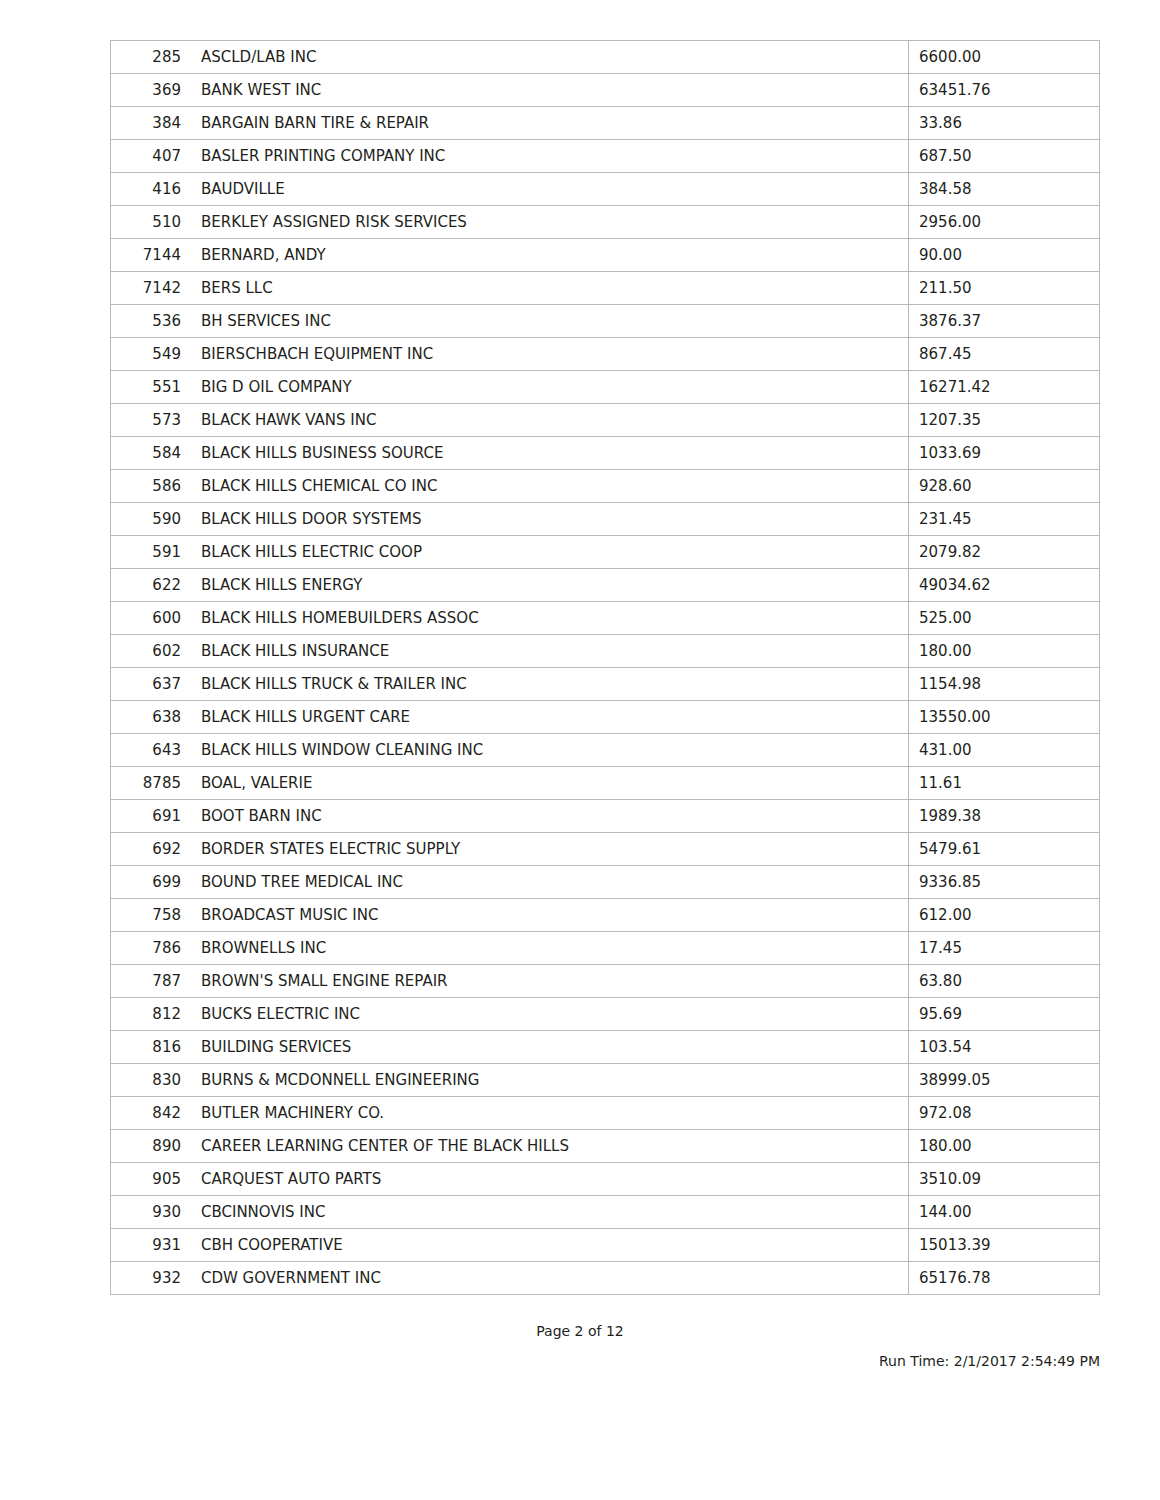| | 285 | ASCLD/LAB INC | 6600.00 |
| | 369 | BANK WEST INC | 63451.76 |
| | 384 | BARGAIN BARN TIRE & REPAIR | 33.86 |
| | 407 | BASLER PRINTING COMPANY INC | 687.50 |
| | 416 | BAUDVILLE | 384.58 |
| | 510 | BERKLEY ASSIGNED RISK SERVICES | 2956.00 |
| | 7144 | BERNARD, ANDY | 90.00 |
| | 7142 | BERS LLC | 211.50 |
| | 536 | BH SERVICES INC | 3876.37 |
| | 549 | BIERSCHBACH EQUIPMENT INC | 867.45 |
| | 551 | BIG D OIL COMPANY | 16271.42 |
| | 573 | BLACK HAWK VANS INC | 1207.35 |
| | 584 | BLACK HILLS BUSINESS SOURCE | 1033.69 |
| | 586 | BLACK HILLS CHEMICAL CO INC | 928.60 |
| | 590 | BLACK HILLS DOOR SYSTEMS | 231.45 |
| | 591 | BLACK HILLS ELECTRIC COOP | 2079.82 |
| | 622 | BLACK HILLS ENERGY | 49034.62 |
| | 600 | BLACK HILLS HOMEBUILDERS ASSOC | 525.00 |
| | 602 | BLACK HILLS INSURANCE | 180.00 |
| | 637 | BLACK HILLS TRUCK & TRAILER INC | 1154.98 |
| | 638 | BLACK HILLS URGENT CARE | 13550.00 |
| | 643 | BLACK HILLS WINDOW CLEANING INC | 431.00 |
| | 8785 | BOAL, VALERIE | 11.61 |
| | 691 | BOOT BARN INC | 1989.38 |
| | 692 | BORDER STATES ELECTRIC SUPPLY | 5479.61 |
| | 699 | BOUND TREE MEDICAL INC | 9336.85 |
| | 758 | BROADCAST MUSIC INC | 612.00 |
| | 786 | BROWNELLS INC | 17.45 |
| | 787 | BROWN'S SMALL ENGINE REPAIR | 63.80 |
| | 812 | BUCKS ELECTRIC INC | 95.69 |
| | 816 | BUILDING SERVICES | 103.54 |
| | 830 | BURNS & MCDONNELL ENGINEERING | 38999.05 |
| | 842 | BUTLER MACHINERY CO. | 972.08 |
| | 890 | CAREER LEARNING CENTER OF THE BLACK HILLS | 180.00 |
| | 905 | CARQUEST AUTO PARTS | 3510.09 |
| | 930 | CBCINNOVIS INC | 144.00 |
| | 931 | CBH COOPERATIVE | 15013.39 |
| | 932 | CDW GOVERNMENT INC | 65176.78 |
Page 2 of 12
Run Time: 2/1/2017 2:54:49 PM